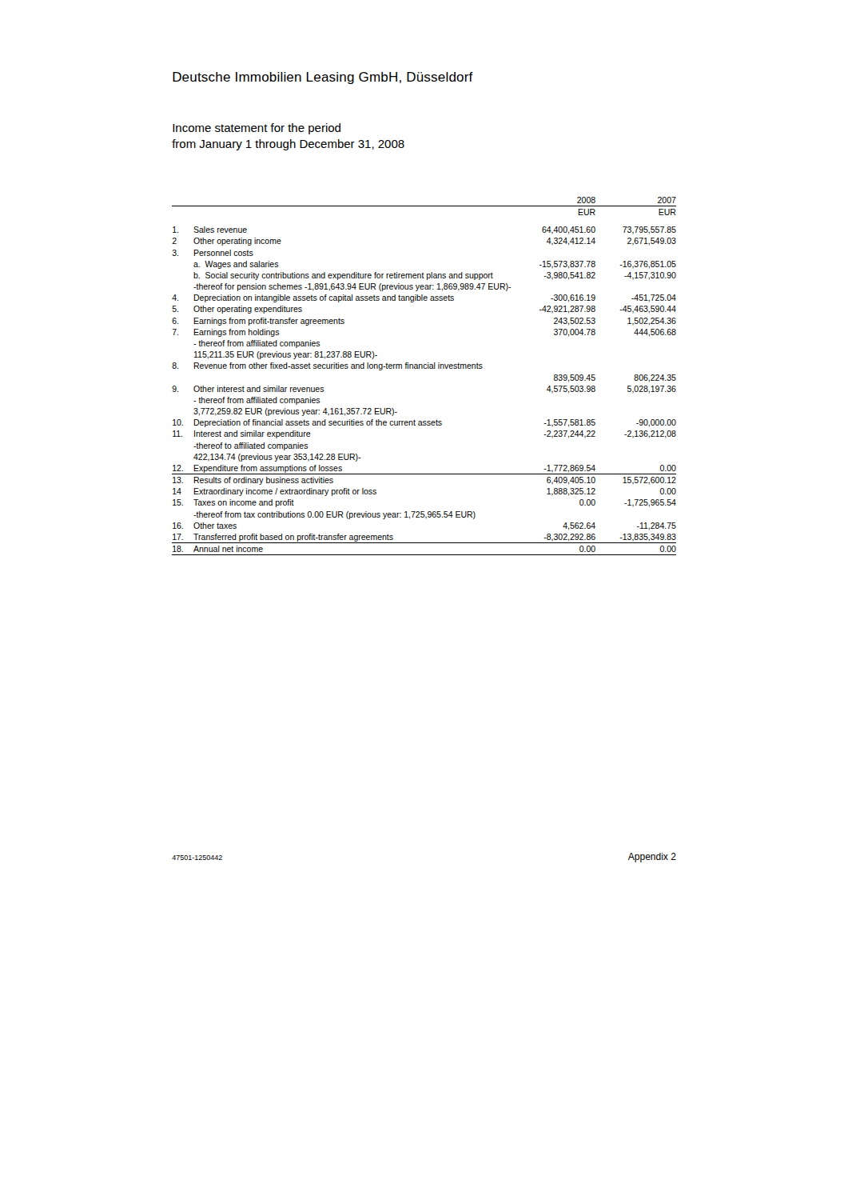Deutsche Immobilien Leasing GmbH, Düsseldorf
Income statement for the period
from January 1 through December 31, 2008
| | | 2008 | 2007 |
| --- | --- | --- | --- |
| | | EUR | EUR |
| 1. | Sales revenue | 64,400,451.60 | 73,795,557.85 |
| 2 | Other operating income | 4,324,412.14 | 2,671,549.03 |
| 3. | Personnel costs | | |
| | a. Wages and salaries | -15,573,837.78 | -16,376,851.05 |
| | b. Social security contributions and expenditure for retirement plans and support | -3,980,541.82 | -4,157,310.90 |
| | -thereof for pension schemes -1,891,643.94 EUR (previous year: 1,869,989.47 EUR)- | | |
| 4. | Depreciation on intangible assets of capital assets and tangible assets | -300,616.19 | -451,725.04 |
| 5. | Other operating expenditures | -42,921,287.98 | -45,463,590.44 |
| 6. | Earnings from profit-transfer agreements | 243,502.53 | 1,502,254.36 |
| 7. | Earnings from holdings | 370,004.78 | 444,506.68 |
| | - thereof from affiliated companies | | |
| | 115,211.35 EUR (previous year: 81,237.88 EUR)- | | |
| 8. | Revenue from other fixed-asset securities and long-term financial investments | | |
| | | 839,509.45 | 806,224.35 |
| 9. | Other interest and similar revenues | 4,575,503.98 | 5,028,197.36 |
| | - thereof from affiliated companies | | |
| | 3,772,259.82 EUR (previous year: 4,161,357.72 EUR)- | | |
| 10. | Depreciation of financial assets and securities of the current assets | -1,557,581.85 | -90,000.00 |
| 11. | Interest and similar expenditure | -2,237,244,22 | -2,136,212,08 |
| | -thereof to affiliated companies | | |
| | 422,134.74 (previous year 353,142.28 EUR)- | | |
| 12. | Expenditure from assumptions of losses | -1,772,869.54 | 0.00 |
| 13. | Results of ordinary business activities | 6,409,405.10 | 15,572,600.12 |
| 14 | Extraordinary income / extraordinary profit or loss | 1,888,325.12 | 0.00 |
| 15. | Taxes on income and profit | 0.00 | -1,725,965.54 |
| | -thereof from tax contributions 0.00 EUR (previous year: 1,725,965.54 EUR) | | |
| 16. | Other taxes | 4,562.64 | -11,284.75 |
| 17. | Transferred profit based on profit-transfer agreements | -8,302,292.86 | -13,835,349.83 |
| 18. | Annual net income | 0.00 | 0.00 |
47501-1250442 Appendix 2